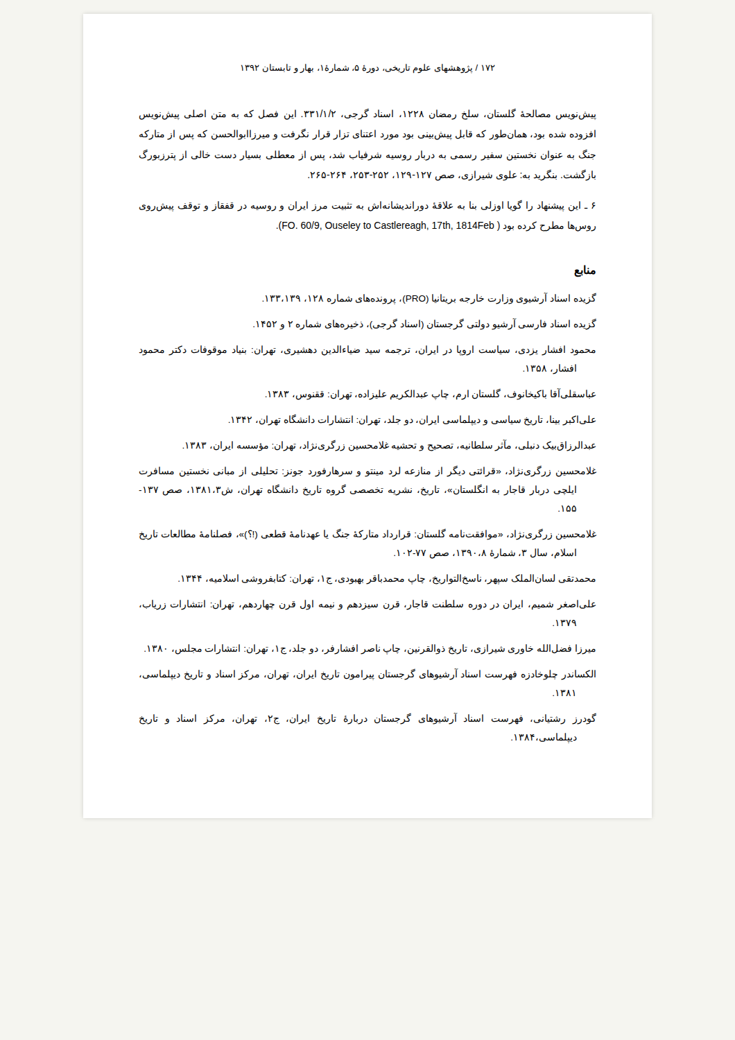۱۷۲ / پژوهشهای علوم تاریخی، دورۀ ۵، شمارۀ۱، بهار و تابستان ۱۳۹۲
پیش‌نویس مصالحۀ گلستان، سلخ رمضان ۱۲۲۸، اسناد گرجی، ۳۳۱/۱/۲. این فصل که به متن اصلی پیش‌نویس افزوده شده بود، همان‌طور که قابل پیش‌بینی بود مورد اعتنای تزار قرار نگرفت و میرزاابوالحسن که پس از متارکه جنگ به عنوان نخستین سفیر رسمی به دربار روسیه شرفیاب شد، پس از معطلی بسیار دست خالی از پترزبورگ بازگشت. بنگرید به: علوی شیرازی، صص ۱۲۷-۱۲۹، ۲۵۲-۲۵۳، ۲۶۴-۲۶۵.
۶ ـ این پیشنهاد را گویا اوزلی بنا به علاقۀ دوراندیشانه‌اش به تثبیت مرز ایران و روسیه در قفقاز و توقف پیش‌روی روس‌ها مطرح کرده بود ( FO. 60/9, Ouseley to Castlereagh, 17th, 1814Feb).
منابع
گزیده اسناد آرشیوی وزارت خارجه بریتانیا (PRO)، پرونده‌های شماره ۱۲۸، ۱۳۳،۱۳۹.
گزیده اسناد فارسی آرشیو دولتی گرجستان (اسناد گرجی)، ذخیره‌های شماره ۲ و ۱۴۵۲.
محمود افشار یزدی، سیاست اروپا در ایران، ترجمه سید ضیاءالدین دهشیری، تهران: بنیاد موقوفات دکتر محمود افشار، ۱۳۵۸.
عباسقلی‌آقا باکیخانوف، گلستان ارم، چاپ عبدالکریم علیزاده، تهران: ققنوس، ۱۳۸۳.
علی‌اکبر بینا، تاریخ سیاسی و دیپلماسی ایران، دو جلد، تهران: انتشارات دانشگاه تهران، ۱۳۴۲.
عبدالرزاق‌بیک دنبلی، مآثر سلطانیه، تصحیح و تحشیه غلامحسین زرگری‌نژاد، تهران: مؤسسه ایران، ۱۳۸۳.
غلامحسین زرگری‌نژاد، «قرائتی دیگر از منازعه لرد مینتو و سرهارفورد جونز: تحلیلی از مبانی نخستین مسافرت ایلچی دربار قاجار به انگلستان»، تاریخ، نشریه تخصصی گروه تاریخ دانشگاه تهران، ش۱۳۸۱،۳، صص ۱۳۷- ۱۵۵.
غلامحسین زرگری‌نژاد، «موافقت‌نامه گلستان: قرارداد متارکۀ جنگ یا عهدنامۀ قطعی (!؟)»، فصلنامۀ مطالعات تاریخ اسلام، سال ۳، شمارۀ ۱۳۹۰،۸، صص ۷۷-۱۰۲.
محمدتقی لسان‌الملک سپهر، ناسخ‌التواریخ، چاپ محمدباقر بهبودی، ج۱، تهران: کتابفروشی اسلامیه، ۱۳۴۴.
علی‌اصغر شمیم، ایران در دوره سلطنت قاجار، قرن سیزدهم و نیمه اول قرن چهاردهم، تهران: انتشارات زریاب، ۱۳۷۹.
میرزا فضل‌الله خاوری شیرازی، تاریخ ذوالقرنین، چاپ ناصر افشارفر، دو جلد، ج۱، تهران: انتشارات مجلس، ۱۳۸۰.
الکساندر چلوخادزه فهرست اسناد آرشیوهای گرجستان پیرامون تاریخ ایران، تهران، مرکز اسناد و تاریخ دیپلماسی، ۱۳۸۱.
گودرز رشتیانی، فهرست اسناد آرشیوهای گرجستان دربارۀ تاریخ ایران، ج۲، تهران، مرکز اسناد و تاریخ دیپلماسی،۱۳۸۴.